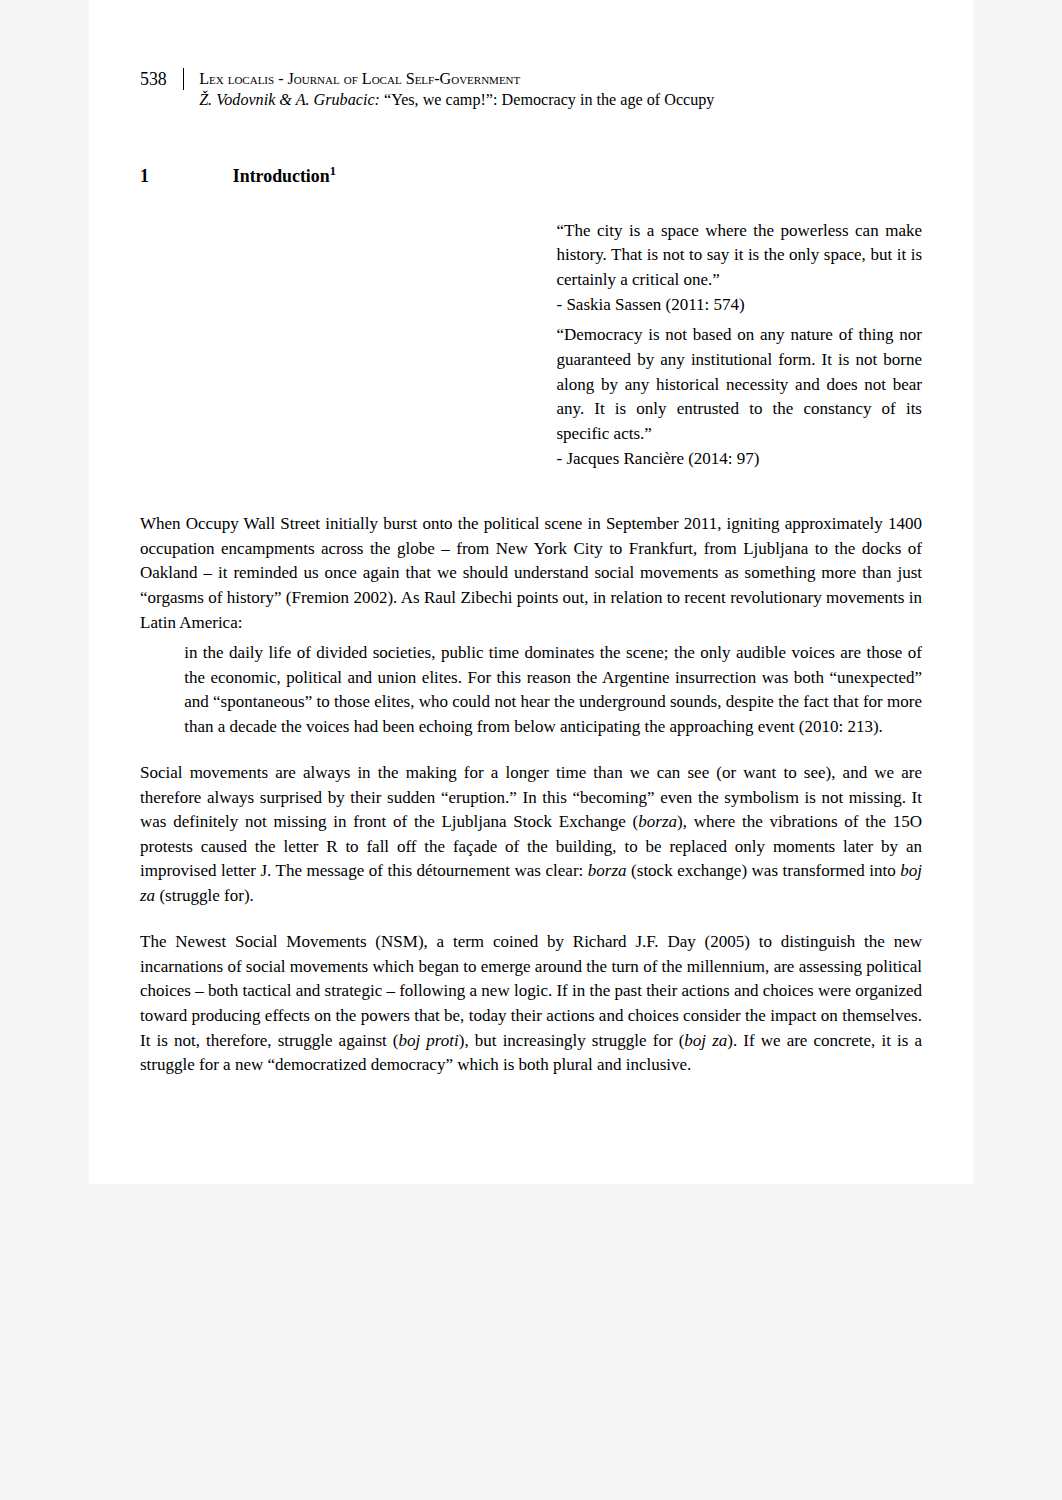538
Lex localis - Journal of Local Self-Government
Ž. Vodovnik & A. Grubacic: “Yes, we camp!”: Democracy in the age of Occupy
1 Introduction1
“The city is a space where the powerless can make history. That is not to say it is the only space, but it is certainly a critical one.”
- Saskia Sassen (2011: 574)
“Democracy is not based on any nature of thing nor guaranteed by any institutional form. It is not borne along by any historical necessity and does not bear any. It is only entrusted to the constancy of its specific acts.”
- Jacques Rancière (2014: 97)
When Occupy Wall Street initially burst onto the political scene in September 2011, igniting approximately 1400 occupation encampments across the globe – from New York City to Frankfurt, from Ljubljana to the docks of Oakland – it reminded us once again that we should understand social movements as something more than just “orgasms of history” (Fremion 2002). As Raul Zibechi points out, in relation to recent revolutionary movements in Latin America:
in the daily life of divided societies, public time dominates the scene; the only audible voices are those of the economic, political and union elites. For this reason the Argentine insurrection was both “unexpected” and “spontaneous” to those elites, who could not hear the underground sounds, despite the fact that for more than a decade the voices had been echoing from below anticipating the approaching event (2010: 213).
Social movements are always in the making for a longer time than we can see (or want to see), and we are therefore always surprised by their sudden “eruption.” In this “becoming” even the symbolism is not missing. It was definitely not missing in front of the Ljubljana Stock Exchange (borza), where the vibrations of the 15O protests caused the letter R to fall off the façade of the building, to be replaced only moments later by an improvised letter J. The message of this détournement was clear: borza (stock exchange) was transformed into boj za (struggle for).
The Newest Social Movements (NSM), a term coined by Richard J.F. Day (2005) to distinguish the new incarnations of social movements which began to emerge around the turn of the millennium, are assessing political choices – both tactical and strategic – following a new logic. If in the past their actions and choices were organized toward producing effects on the powers that be, today their actions and choices consider the impact on themselves. It is not, therefore, struggle against (boj proti), but increasingly struggle for (boj za). If we are concrete, it is a struggle for a new “democratized democracy” which is both plural and inclusive.